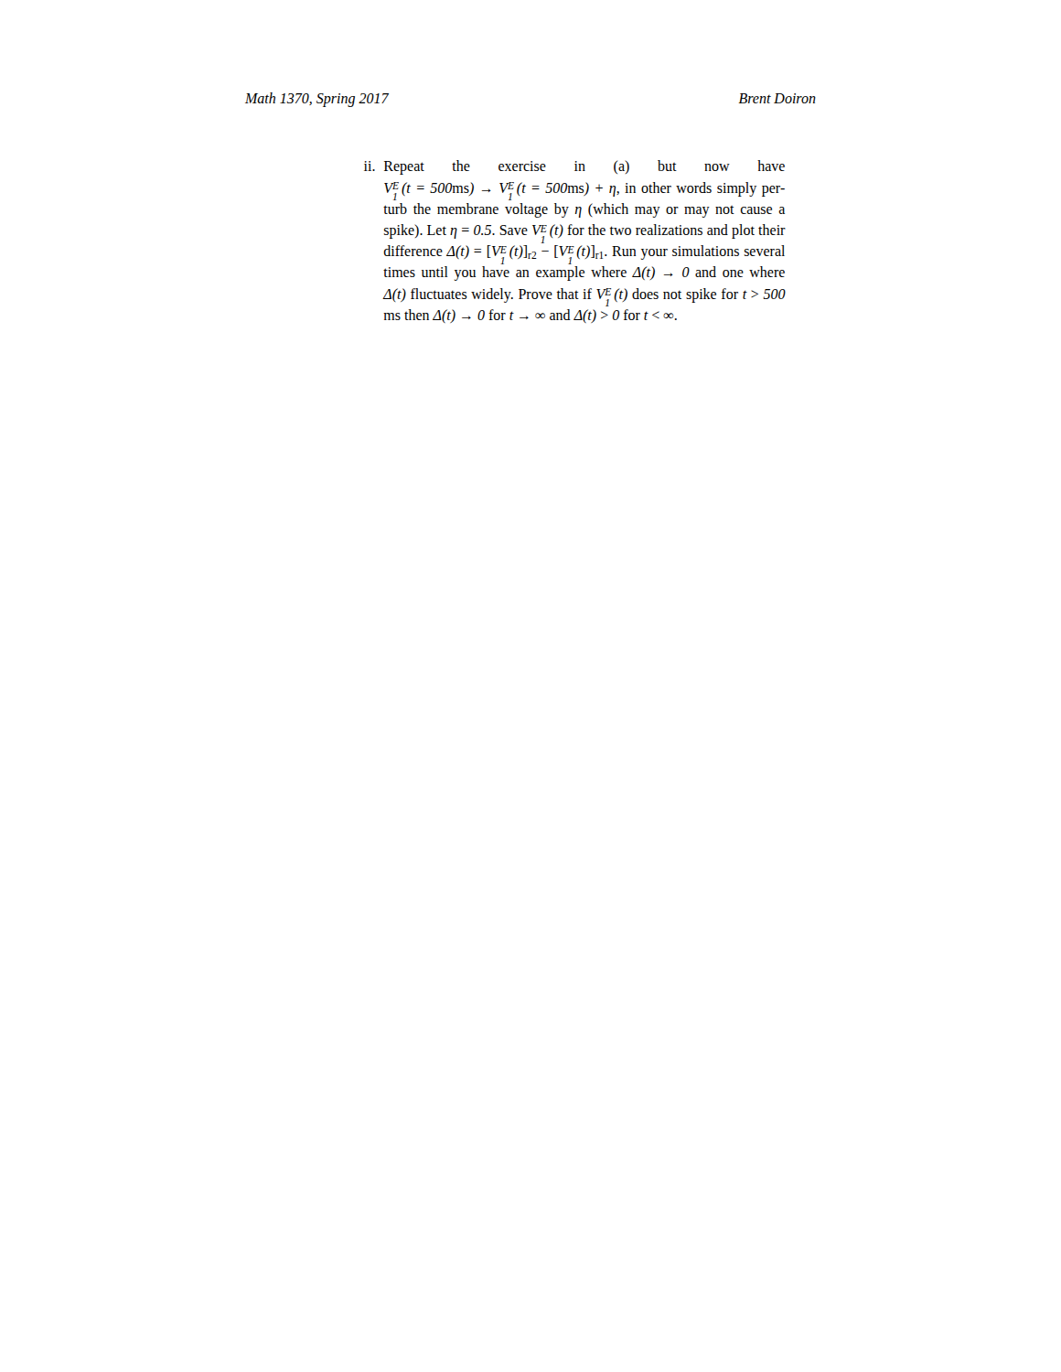Math 1370, Spring 2017 Brent Doiron
ii.
Repeat the exercise in (a) but now have VE1(t = 500ms) → VE1(t = 500ms) + η, in other words simply perturb the membrane voltage by η (which may or may not cause a spike). Let η = 0.5. Save VE1(t) for the two realizations and plot their difference Δ(t) = [VE1(t)]r2 − [VE1(t)]r1. Run your simulations several times until you have an example where Δ(t) → 0 and one where Δ(t) fluctuates widely. Prove that if VE1(t) does not spike for t > 500 ms then Δ(t) → 0 for t → ∞ and Δ(t) > 0 for t < ∞.